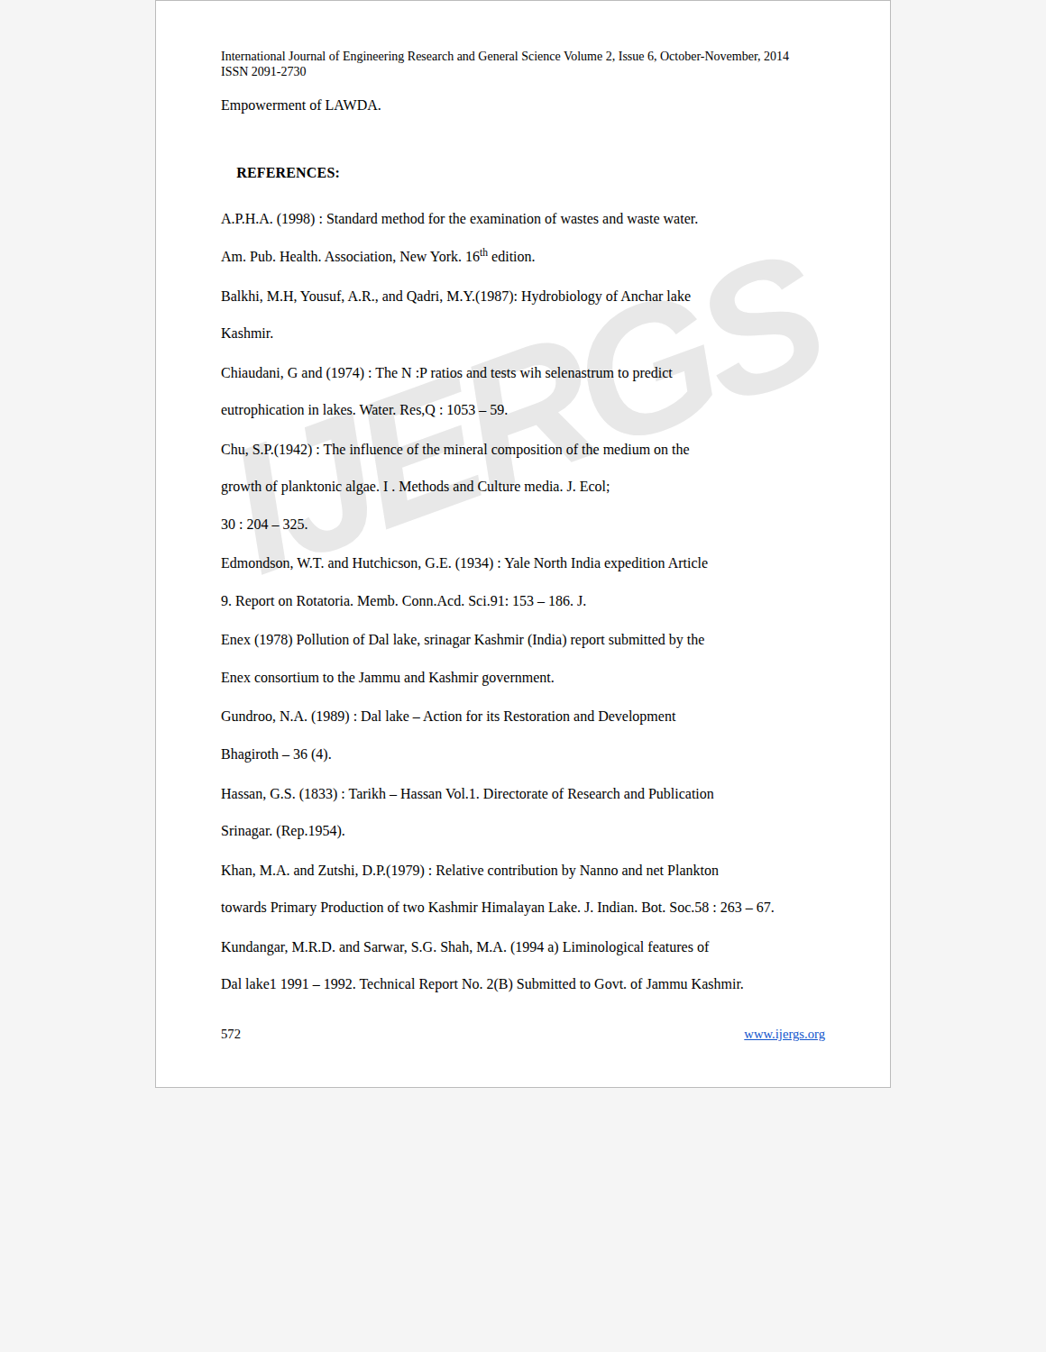IJERGS
International Journal of Engineering Research and General Science Volume 2, Issue 6, October-November, 2014
ISSN 2091-2730
Empowerment of LAWDA.
REFERENCES:
A.P.H.A. (1998) : Standard method for the examination of wastes and waste water.
Am. Pub. Health. Association, New York. 16th edition.
Balkhi, M.H, Yousuf, A.R., and Qadri, M.Y.(1987): Hydrobiology of Anchar lake
Kashmir.
Chiaudani, G and (1974) : The N :P ratios and tests wih selenastrum to predict
eutrophication in lakes. Water. Res,Q : 1053 – 59.
Chu, S.P.(1942) : The influence of the mineral composition of the medium on the
growth of planktonic algae. I . Methods and Culture media. J. Ecol;
30 : 204 – 325.
Edmondson, W.T. and Hutchicson, G.E. (1934) : Yale North India expedition Article
9. Report on Rotatoria. Memb. Conn.Acd. Sci.91: 153 – 186. J.
Enex (1978) Pollution of Dal lake, srinagar Kashmir (India) report submitted by the
Enex consortium to the Jammu and Kashmir government.
Gundroo, N.A. (1989) : Dal lake – Action for its Restoration and Development
Bhagiroth – 36 (4).
Hassan, G.S. (1833) : Tarikh – Hassan Vol.1. Directorate of Research and Publication
Srinagar. (Rep.1954).
Khan, M.A. and Zutshi, D.P.(1979) : Relative contribution by Nanno and net Plankton
towards Primary Production of two Kashmir Himalayan Lake. J. Indian. Bot. Soc.58 : 263 – 67.
Kundangar, M.R.D. and Sarwar, S.G. Shah, M.A. (1994 a) Liminological features of
Dal lake1 1991 – 1992. Technical Report No. 2(B) Submitted to Govt. of Jammu Kashmir.
572 www.ijergs.org